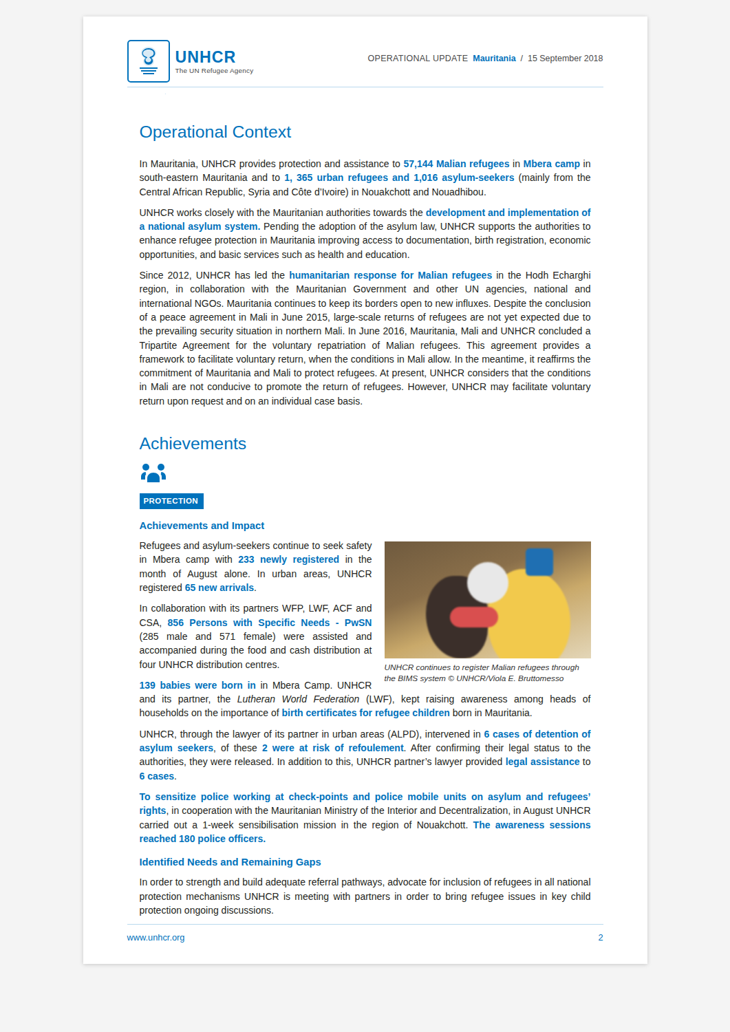UNHCR The UN Refugee Agency
OPERATIONAL UPDATE Mauritania / 15 September 2018
Operational Context
In Mauritania, UNHCR provides protection and assistance to 57,144 Malian refugees in Mbera camp in south-eastern Mauritania and to 1, 365 urban refugees and 1,016 asylum-seekers (mainly from the Central African Republic, Syria and Côte d’Ivoire) in Nouakchott and Nouadhibou.
UNHCR works closely with the Mauritanian authorities towards the development and implementation of a national asylum system. Pending the adoption of the asylum law, UNHCR supports the authorities to enhance refugee protection in Mauritania improving access to documentation, birth registration, economic opportunities, and basic services such as health and education.
Since 2012, UNHCR has led the humanitarian response for Malian refugees in the Hodh Echarghi region, in collaboration with the Mauritanian Government and other UN agencies, national and international NGOs. Mauritania continues to keep its borders open to new influxes. Despite the conclusion of a peace agreement in Mali in June 2015, large-scale returns of refugees are not yet expected due to the prevailing security situation in northern Mali. In June 2016, Mauritania, Mali and UNHCR concluded a Tripartite Agreement for the voluntary repatriation of Malian refugees. This agreement provides a framework to facilitate voluntary return, when the conditions in Mali allow. In the meantime, it reaffirms the commitment of Mauritania and Mali to protect refugees. At present, UNHCR considers that the conditions in Mali are not conducive to promote the return of refugees. However, UNHCR may facilitate voluntary return upon request and on an individual case basis.
Achievements
PROTECTION
Achievements and Impact
UNHCR continues to register Malian refugees through the BIMS system © UNHCR/Viola E. Bruttomesso
Refugees and asylum-seekers continue to seek safety in Mbera camp with 233 newly registered in the month of August alone. In urban areas, UNHCR registered 65 new arrivals.
In collaboration with its partners WFP, LWF, ACF and CSA, 856 Persons with Specific Needs - PwSN (285 male and 571 female) were assisted and accompanied during the food and cash distribution at four UNHCR distribution centres.
139 babies were born in in Mbera Camp. UNHCR and its partner, the Lutheran World Federation (LWF), kept raising awareness among heads of households on the importance of birth certificates for refugee children born in Mauritania.
UNHCR, through the lawyer of its partner in urban areas (ALPD), intervened in 6 cases of detention of asylum seekers, of these 2 were at risk of refoulement. After confirming their legal status to the authorities, they were released. In addition to this, UNHCR partner’s lawyer provided legal assistance to 6 cases.
To sensitize police working at check-points and police mobile units on asylum and refugees’ rights, in cooperation with the Mauritanian Ministry of the Interior and Decentralization, in August UNHCR carried out a 1-week sensibilisation mission in the region of Nouakchott. The awareness sessions reached 180 police officers.
Identified Needs and Remaining Gaps
In order to strength and build adequate referral pathways, advocate for inclusion of refugees in all national protection mechanisms UNHCR is meeting with partners in order to bring refugee issues in key child protection ongoing discussions.
www.unhcr.org 2